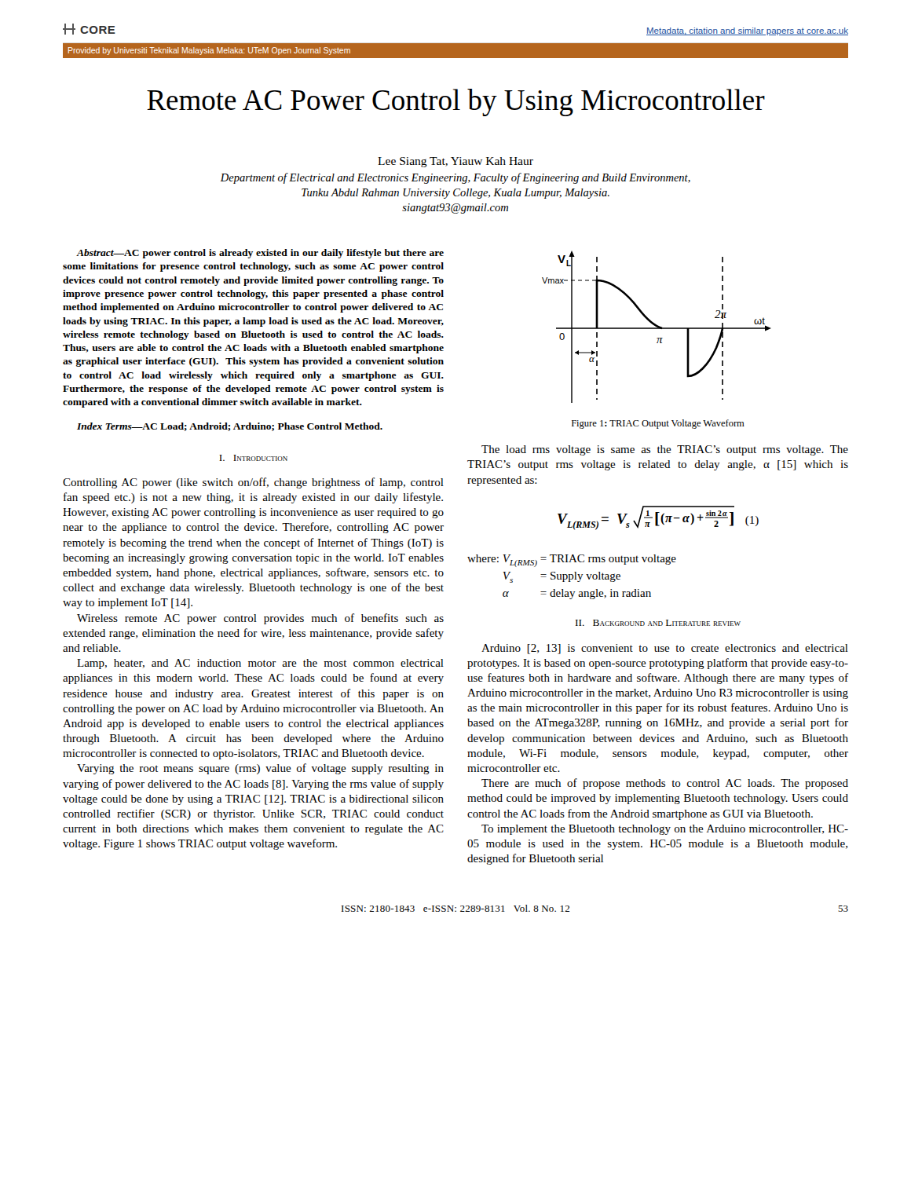CORE Metadata, citation and similar papers at core.ac.uk
Provided by Universiti Teknikal Malaysia Melaka: UTeM Open Journal System
Remote AC Power Control by Using Microcontroller
Lee Siang Tat, Yiauw Kah Haur
Department of Electrical and Electronics Engineering, Faculty of Engineering and Build Environment,
Tunku Abdul Rahman University College, Kuala Lumpur, Malaysia.
siangtat93@gmail.com
Abstract—AC power control is already existed in our daily lifestyle but there are some limitations for presence control technology, such as some AC power control devices could not control remotely and provide limited power controlling range. To improve presence power control technology, this paper presented a phase control method implemented on Arduino microcontroller to control power delivered to AC loads by using TRIAC. In this paper, a lamp load is used as the AC load. Moreover, wireless remote technology based on Bluetooth is used to control the AC loads. Thus, users are able to control the AC loads with a Bluetooth enabled smartphone as graphical user interface (GUI). This system has provided a convenient solution to control AC load wirelessly which required only a smartphone as GUI. Furthermore, the response of the developed remote AC power control system is compared with a conventional dimmer switch available in market.
Index Terms—AC Load; Android; Arduino; Phase Control Method.
I. Introduction
Controlling AC power (like switch on/off, change brightness of lamp, control fan speed etc.) is not a new thing, it is already existed in our daily lifestyle. However, existing AC power controlling is inconvenience as user required to go near to the appliance to control the device. Therefore, controlling AC power remotely is becoming the trend when the concept of Internet of Things (IoT) is becoming an increasingly growing conversation topic in the world. IoT enables embedded system, hand phone, electrical appliances, software, sensors etc. to collect and exchange data wirelessly. Bluetooth technology is one of the best way to implement IoT [14].
Wireless remote AC power control provides much of benefits such as extended range, elimination the need for wire, less maintenance, provide safety and reliable.
Lamp, heater, and AC induction motor are the most common electrical appliances in this modern world. These AC loads could be found at every residence house and industry area. Greatest interest of this paper is on controlling the power on AC load by Arduino microcontroller via Bluetooth. An Android app is developed to enable users to control the electrical appliances through Bluetooth. A circuit has been developed where the Arduino microcontroller is connected to opto-isolators, TRIAC and Bluetooth device.
Varying the root means square (rms) value of voltage supply resulting in varying of power delivered to the AC loads [8]. Varying the rms value of supply voltage could be done by using a TRIAC [12]. TRIAC is a bidirectional silicon controlled rectifier (SCR) or thyristor. Unlike SCR, TRIAC could conduct current in both directions which makes them convenient to regulate the AC voltage. Figure 1 shows TRIAC output voltage waveform.
V L Vmax 0 ωt π 2π α
Figure 1: TRIAC Output Voltage Waveform
The load rms voltage is same as the TRIAC’s output rms voltage. The TRIAC’s output rms voltage is related to delay angle, α [15] which is represented as:
V L(RMS) = V s 1 π [ ( π − α ) + sin 2 α 2 ] (1)
| where: | V L(RMS) | = TRIAC rms output voltage |
| | V s | = Supply voltage |
| | α | = delay angle, in radian |
II. Background and Literature review
Arduino [2, 13] is convenient to use to create electronics and electrical prototypes. It is based on open-source prototyping platform that provide easy-to-use features both in hardware and software. Although there are many types of Arduino microcontroller in the market, Arduino Uno R3 microcontroller is using as the main microcontroller in this paper for its robust features. Arduino Uno is based on the ATmega328P, running on 16MHz, and provide a serial port for develop communication between devices and Arduino, such as Bluetooth module, Wi-Fi module, sensors module, keypad, computer, other microcontroller etc.
There are much of propose methods to control AC loads. The proposed method could be improved by implementing Bluetooth technology. Users could control the AC loads from the Android smartphone as GUI via Bluetooth.
To implement the Bluetooth technology on the Arduino microcontroller, HC-05 module is used in the system. HC-05 module is a Bluetooth module, designed for Bluetooth serial
ISSN: 2180-1843 e-ISSN: 2289-8131 Vol. 8 No. 12 53